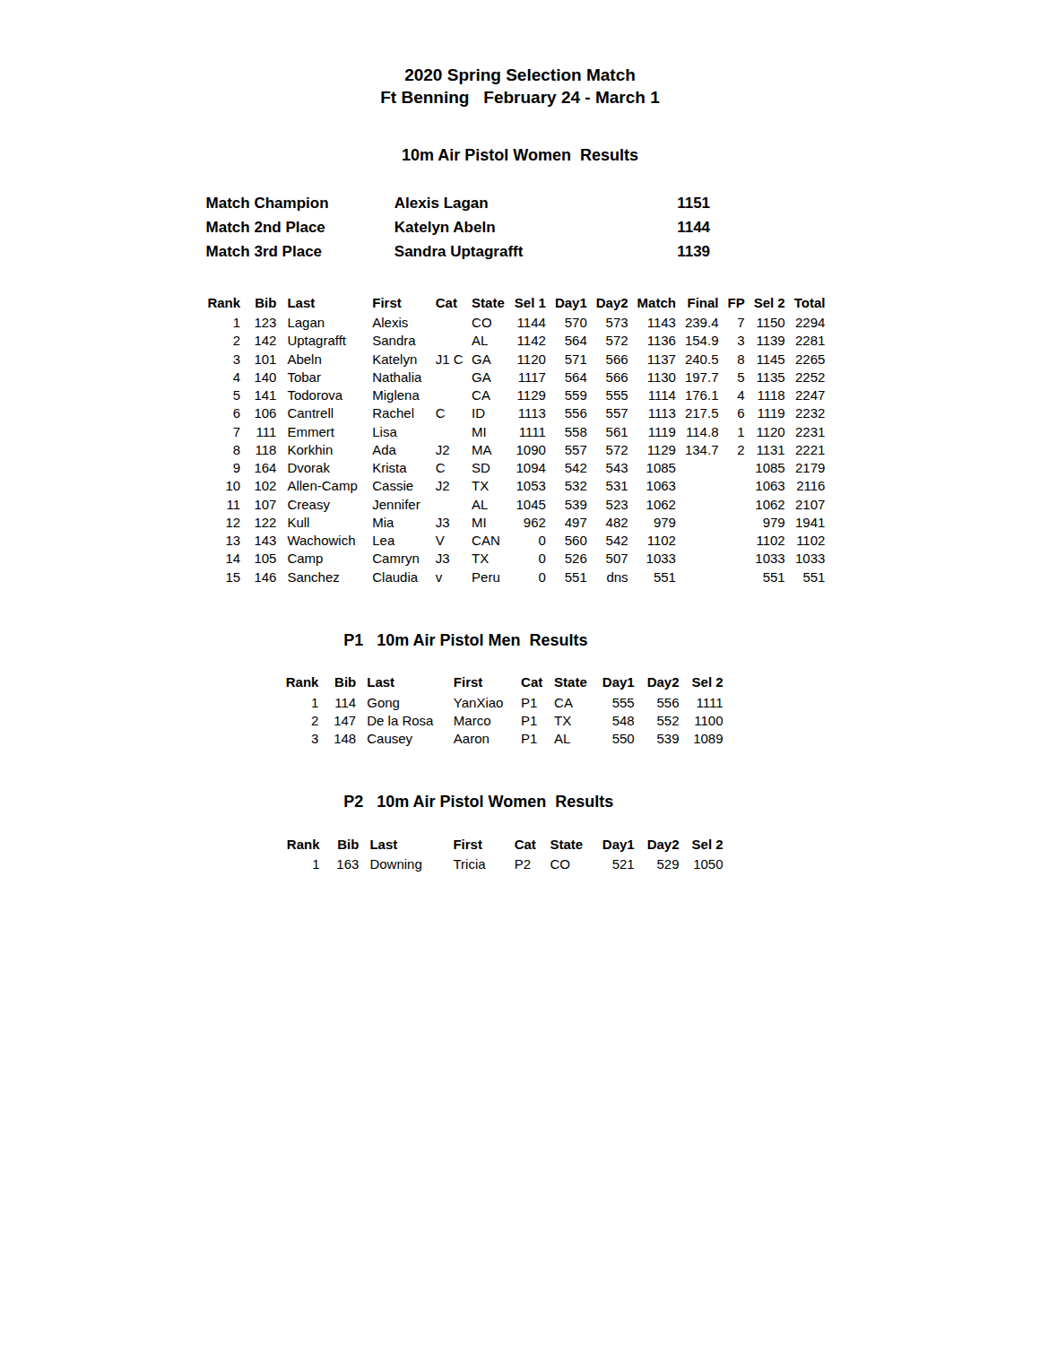2020 Spring Selection Match
Ft Benning February 24 - March 1
10m Air Pistol Women Results
| Match Champion | Alexis Lagan | 1151 |
| Match 2nd Place | Katelyn Abeln | 1144 |
| Match 3rd Place | Sandra Uptagrafft | 1139 |
| Rank | Bib | Last | First | Cat | State | Sel 1 | Day1 | Day2 | Match | Final | FP | Sel 2 | Total |
| --- | --- | --- | --- | --- | --- | --- | --- | --- | --- | --- | --- | --- | --- |
| 1 | 123 | Lagan | Alexis | | CO | 1144 | 570 | 573 | 1143 | 239.4 | 7 | 1150 | 2294 |
| 2 | 142 | Uptagrafft | Sandra | | AL | 1142 | 564 | 572 | 1136 | 154.9 | 3 | 1139 | 2281 |
| 3 | 101 | Abeln | Katelyn | J1 C | GA | 1120 | 571 | 566 | 1137 | 240.5 | 8 | 1145 | 2265 |
| 4 | 140 | Tobar | Nathalia | | GA | 1117 | 564 | 566 | 1130 | 197.7 | 5 | 1135 | 2252 |
| 5 | 141 | Todorova | Miglena | | CA | 1129 | 559 | 555 | 1114 | 176.1 | 4 | 1118 | 2247 |
| 6 | 106 | Cantrell | Rachel | C | ID | 1113 | 556 | 557 | 1113 | 217.5 | 6 | 1119 | 2232 |
| 7 | 111 | Emmert | Lisa | | MI | 1111 | 558 | 561 | 1119 | 114.8 | 1 | 1120 | 2231 |
| 8 | 118 | Korkhin | Ada | J2 | MA | 1090 | 557 | 572 | 1129 | 134.7 | 2 | 1131 | 2221 |
| 9 | 164 | Dvorak | Krista | C | SD | 1094 | 542 | 543 | 1085 | | | 1085 | 2179 |
| 10 | 102 | Allen-Camp | Cassie | J2 | TX | 1053 | 532 | 531 | 1063 | | | 1063 | 2116 |
| 11 | 107 | Creasy | Jennifer | | AL | 1045 | 539 | 523 | 1062 | | | 1062 | 2107 |
| 12 | 122 | Kull | Mia | J3 | MI | 962 | 497 | 482 | 979 | | | 979 | 1941 |
| 13 | 143 | Wachowich | Lea | V | CAN | 0 | 560 | 542 | 1102 | | | 1102 | 1102 |
| 14 | 105 | Camp | Camryn | J3 | TX | 0 | 526 | 507 | 1033 | | | 1033 | 1033 |
| 15 | 146 | Sanchez | Claudia | v | Peru | 0 | 551 | dns | 551 | | | 551 | 551 |
P1 10m Air Pistol Men Results
| Rank | Bib | Last | First | Cat | State | Day1 | Day2 | Sel 2 |
| --- | --- | --- | --- | --- | --- | --- | --- | --- |
| 1 | 114 | Gong | YanXiao | P1 | CA | 555 | 556 | 1111 |
| 2 | 147 | De la Rosa | Marco | P1 | TX | 548 | 552 | 1100 |
| 3 | 148 | Causey | Aaron | P1 | AL | 550 | 539 | 1089 |
P2 10m Air Pistol Women Results
| Rank | Bib | Last | First | Cat | State | Day1 | Day2 | Sel 2 |
| --- | --- | --- | --- | --- | --- | --- | --- | --- |
| 1 | 163 | Downing | Tricia | P2 | CO | 521 | 529 | 1050 |